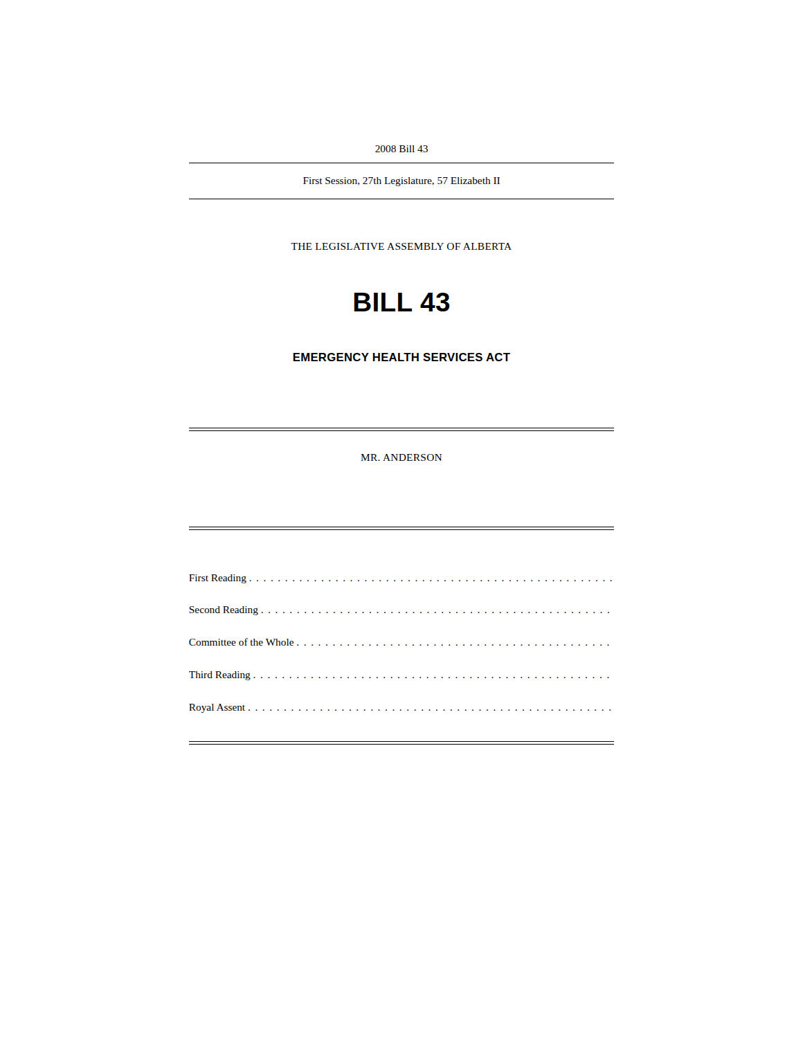2008 Bill 43
First Session, 27th Legislature, 57 Elizabeth II
THE LEGISLATIVE ASSEMBLY OF ALBERTA
BILL 43
EMERGENCY HEALTH SERVICES ACT
MR. ANDERSON
First Reading . . . . . . . . . . . . . . . . . . . . . . . . . . . . . . . . . . . . . . . . . . . . . . . . . . . . .
Second Reading . . . . . . . . . . . . . . . . . . . . . . . . . . . . . . . . . . . . . . . . . . . . . . . . . . . .
Committee of the Whole . . . . . . . . . . . . . . . . . . . . . . . . . . . . . . . . . . . . . . . . . . . . . .
Third Reading . . . . . . . . . . . . . . . . . . . . . . . . . . . . . . . . . . . . . . . . . . . . . . . . . . . . . . .
Royal Assent . . . . . . . . . . . . . . . . . . . . . . . . . . . . . . . . . . . . . . . . . . . . . . . . . . . . . . . .